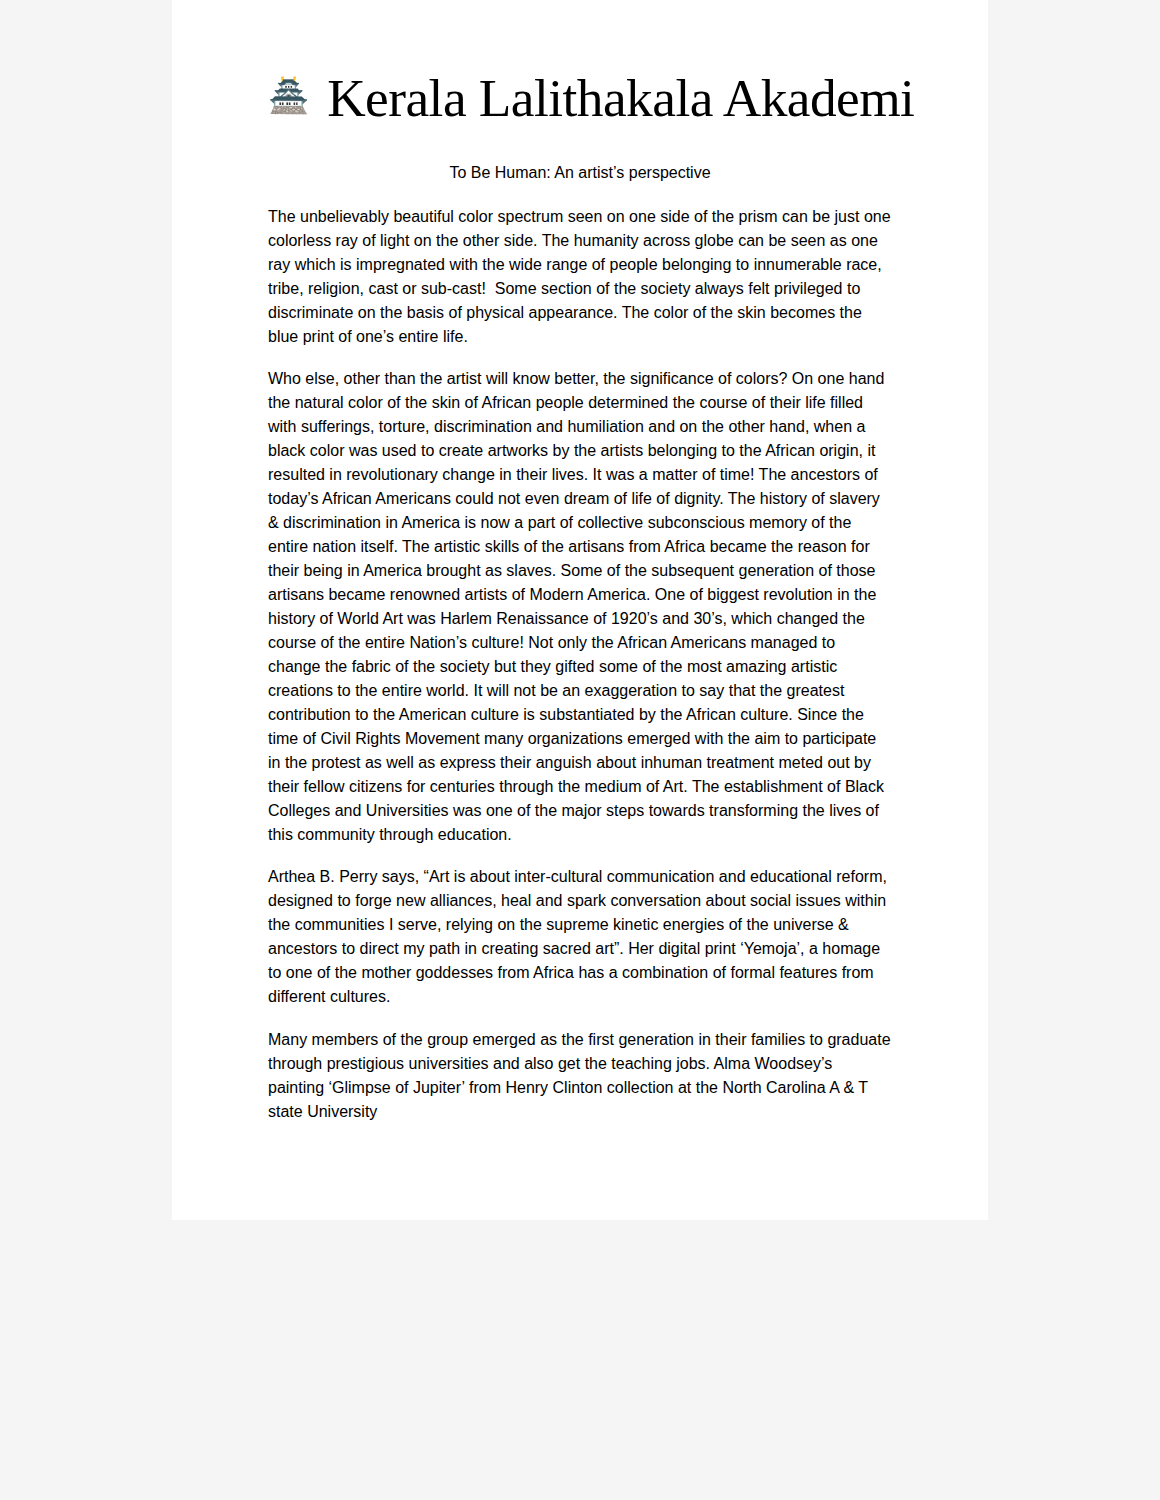🏯 Kerala Lalithakala Akademi
To Be Human: An artist’s perspective
The unbelievably beautiful color spectrum seen on one side of the prism can be just one colorless ray of light on the other side. The humanity across globe can be seen as one ray which is impregnated with the wide range of people belonging to innumerable race, tribe, religion, cast or sub-cast! Some section of the society always felt privileged to discriminate on the basis of physical appearance. The color of the skin becomes the blue print of one’s entire life.
Who else, other than the artist will know better, the significance of colors? On one hand the natural color of the skin of African people determined the course of their life filled with sufferings, torture, discrimination and humiliation and on the other hand, when a black color was used to create artworks by the artists belonging to the African origin, it resulted in revolutionary change in their lives. It was a matter of time! The ancestors of today’s African Americans could not even dream of life of dignity. The history of slavery & discrimination in America is now a part of collective subconscious memory of the entire nation itself. The artistic skills of the artisans from Africa became the reason for their being in America brought as slaves. Some of the subsequent generation of those artisans became renowned artists of Modern America. One of biggest revolution in the history of World Art was Harlem Renaissance of 1920’s and 30’s, which changed the course of the entire Nation’s culture! Not only the African Americans managed to change the fabric of the society but they gifted some of the most amazing artistic creations to the entire world. It will not be an exaggeration to say that the greatest contribution to the American culture is substantiated by the African culture. Since the time of Civil Rights Movement many organizations emerged with the aim to participate in the protest as well as express their anguish about inhuman treatment meted out by their fellow citizens for centuries through the medium of Art. The establishment of Black Colleges and Universities was one of the major steps towards transforming the lives of this community through education.
Arthea B. Perry says, “Art is about inter-cultural communication and educational reform, designed to forge new alliances, heal and spark conversation about social issues within the communities I serve, relying on the supreme kinetic energies of the universe & ancestors to direct my path in creating sacred art”. Her digital print ‘Yemoja’, a homage to one of the mother goddesses from Africa has a combination of formal features from different cultures.
Many members of the group emerged as the first generation in their families to graduate through prestigious universities and also get the teaching jobs. Alma Woodsey’s painting ‘Glimpse of Jupiter’ from Henry Clinton collection at the North Carolina A & T state University